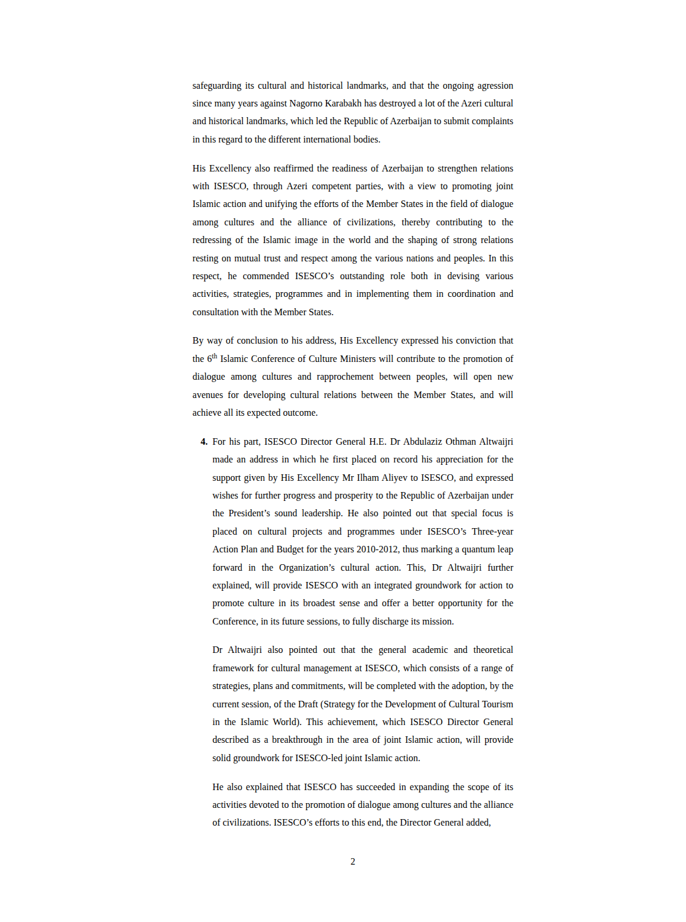safeguarding its cultural and historical landmarks, and that the ongoing agression since many years against Nagorno Karabakh has destroyed a lot of the Azeri cultural and historical landmarks, which led the Republic of Azerbaijan to submit complaints in this regard to the different international bodies.
His Excellency also reaffirmed the readiness of Azerbaijan to strengthen relations with ISESCO, through Azeri competent parties, with a view to promoting joint Islamic action and unifying the efforts of the Member States in the field of dialogue among cultures and the alliance of civilizations, thereby contributing to the redressing of the Islamic image in the world and the shaping of strong relations resting on mutual trust and respect among the various nations and peoples. In this respect, he commended ISESCO’s outstanding role both in devising various activities, strategies, programmes and in implementing them in coordination and consultation with the Member States.
By way of conclusion to his address, His Excellency expressed his conviction that the 6th Islamic Conference of Culture Ministers will contribute to the promotion of dialogue among cultures and rapprochement between peoples, will open new avenues for developing cultural relations between the Member States, and will achieve all its expected outcome.
4.
For his part, ISESCO Director General H.E. Dr Abdulaziz Othman Altwaijri made an address in which he first placed on record his appreciation for the support given by His Excellency Mr Ilham Aliyev to ISESCO, and expressed wishes for further progress and prosperity to the Republic of Azerbaijan under the President’s sound leadership. He also pointed out that special focus is placed on cultural projects and programmes under ISESCO’s Three-year Action Plan and Budget for the years 2010-2012, thus marking a quantum leap forward in the Organization’s cultural action. This, Dr Altwaijri further explained, will provide ISESCO with an integrated groundwork for action to promote culture in its broadest sense and offer a better opportunity for the Conference, in its future sessions, to fully discharge its mission.
Dr Altwaijri also pointed out that the general academic and theoretical framework for cultural management at ISESCO, which consists of a range of strategies, plans and commitments, will be completed with the adoption, by the current session, of the Draft (Strategy for the Development of Cultural Tourism in the Islamic World). This achievement, which ISESCO Director General described as a breakthrough in the area of joint Islamic action, will provide solid groundwork for ISESCO-led joint Islamic action.
He also explained that ISESCO has succeeded in expanding the scope of its activities devoted to the promotion of dialogue among cultures and the alliance of civilizations. ISESCO’s efforts to this end, the Director General added,
2